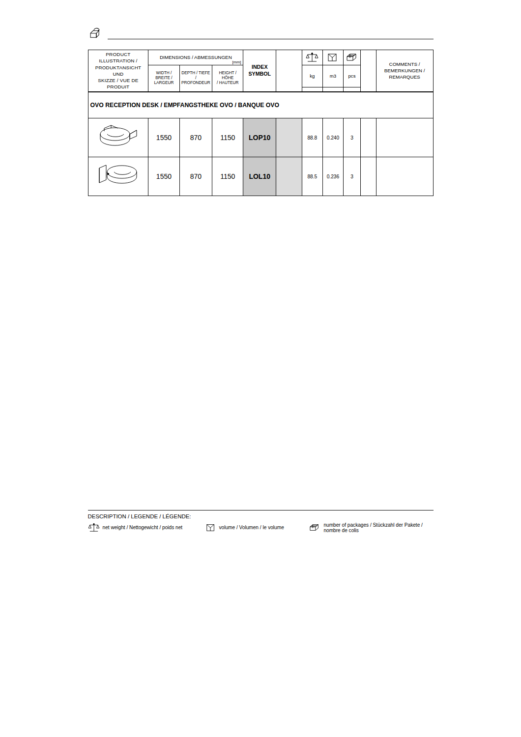| PRODUCT ILLUSTRATION / PRODUKTANSICHT UND SKIZZE / VUE DE PRODUIT | DIMENSIONS / ABMESSUNGEN [mm] | INDEX SYMBOL | | | | | | COMMENTS / BEMERKUNGEN / REMARQUES |
| --- | --- | --- | --- | --- | --- | --- | --- | --- |
| WIDTH / BREITE / LARGEUR | DEPTH / TIEFE / PROFONDEUR | HEIGHT / HÖHE / HAUTEUR | kg | m3 | pcs |
| OVO RECEPTION DESK / EMPFANGSTHEKE OVO / BANQUE OVO |
| | 1550 | 870 | 1150 | LOP10 | | 88.8 | 0.240 | 3 | | |
| | 1550 | 870 | 1150 | LOL10 | | 88.5 | 0.236 | 3 | | |
DESCRIPTION / LEGENDE / LÉGENDE:
net weight / Nettogewicht / poids net
volume / Volumen / le volume
number of packages / Stückzahl der Pakete / nombre de colis